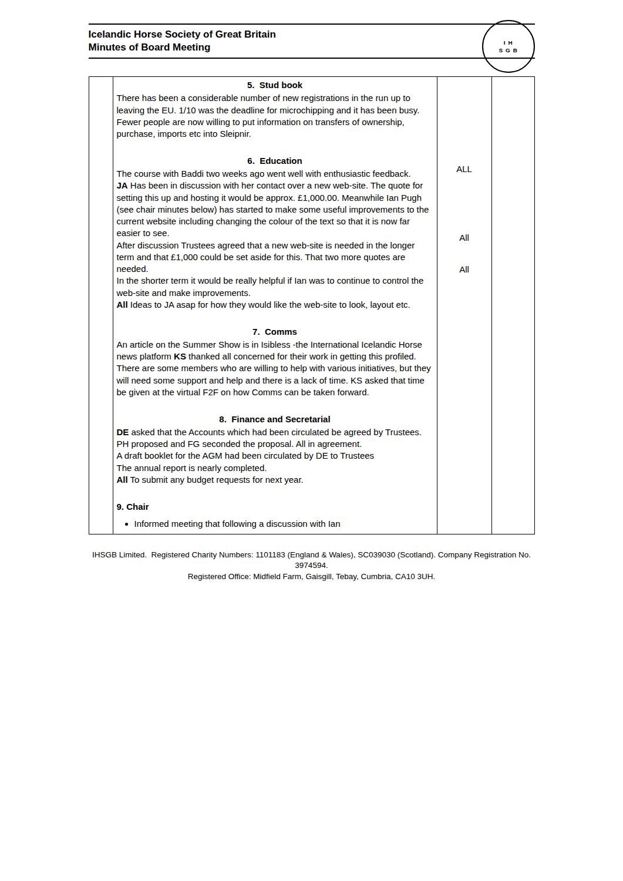Icelandic Horse Society of Great Britain
Minutes of Board Meeting
I H
S G B
| | 5. Stud book There has been a considerable number of new registrations in the run up to leaving the EU. 1/10 was the deadline for microchipping and it has been busy. Fewer people are now willing to put information on transfers of ownership, purchase, imports etc into Sleipnir. 6. Education The course with Baddi two weeks ago went well with enthusiastic feedback. JA Has been in discussion with her contact over a new web-site. The quote for setting this up and hosting it would be approx. £1,000.00. Meanwhile Ian Pugh (see chair minutes below) has started to make some useful improvements to the current website including changing the colour of the text so that it is now far easier to see. After discussion Trustees agreed that a new web-site is needed in the longer term and that £1,000 could be set aside for this. That two more quotes are needed. In the shorter term it would be really helpful if Ian was to continue to control the web-site and make improvements. All Ideas to JA asap for how they would like the web-site to look, layout etc. 7. Comms An article on the Summer Show is in Isibless -the International Icelandic Horse news platform KS thanked all concerned for their work in getting this profiled. There are some members who are willing to help with various initiatives, but they will need some support and help and there is a lack of time. KS asked that time be given at the virtual F2F on how Comms can be taken forward. 8. Finance and Secretarial DE asked that the Accounts which had been circulated be agreed by Trustees. PH proposed and FG seconded the proposal. All in agreement. A draft booklet for the AGM had been circulated by DE to Trustees The annual report is nearly completed. All To submit any budget requests for next year. 9. Chair Informed meeting that following a discussion with Ian | ALL All All | |
IHSGB Limited. Registered Charity Numbers: 1101183 (England & Wales), SC039030 (Scotland). Company Registration No. 3974594.
Registered Office: Midfield Farm, Gaisgill, Tebay, Cumbria, CA10 3UH.